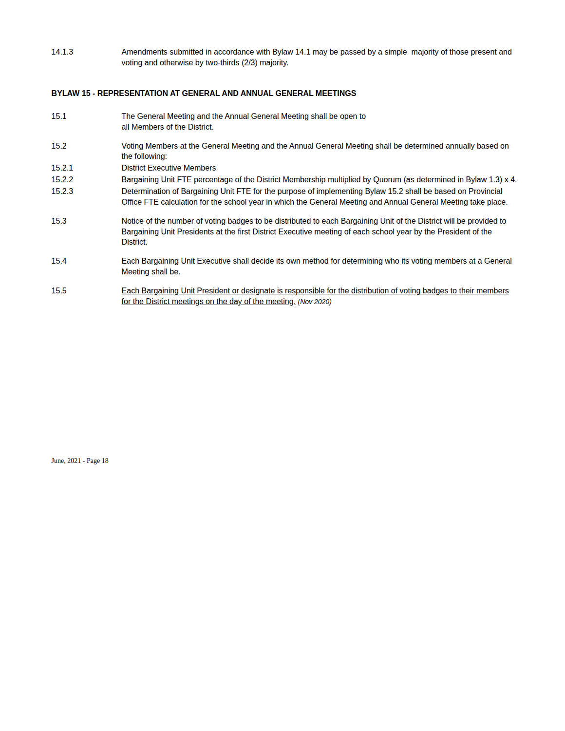14.1.3
Amendments submitted in accordance with Bylaw 14.1 may be passed by a simple majority of those present and voting and otherwise by two-thirds (2/3) majority.
BYLAW 15 - REPRESENTATION AT GENERAL AND ANNUAL GENERAL MEETINGS
15.1
The General Meeting and the Annual General Meeting shall be open to
all Members of the District.
15.2
Voting Members at the General Meeting and the Annual General Meeting shall be determined annually based on the following:
15.2.1
District Executive Members
15.2.2
Bargaining Unit FTE percentage of the District Membership multiplied by Quorum (as determined in Bylaw 1.3) x 4.
15.2.3
Determination of Bargaining Unit FTE for the purpose of implementing Bylaw 15.2 shall be based on Provincial Office FTE calculation for the school year in which the General Meeting and Annual General Meeting take place.
15.3
Notice of the number of voting badges to be distributed to each Bargaining Unit of the District will be provided to Bargaining Unit Presidents at the first District Executive meeting of each school year by the President of the District.
15.4
Each Bargaining Unit Executive shall decide its own method for determining who its voting members at a General Meeting shall be.
15.5
Each Bargaining Unit President or designate is responsible for the distribution of voting badges to their members for the District meetings on the day of the meeting. (Nov 2020)
June, 2021 - Page 18